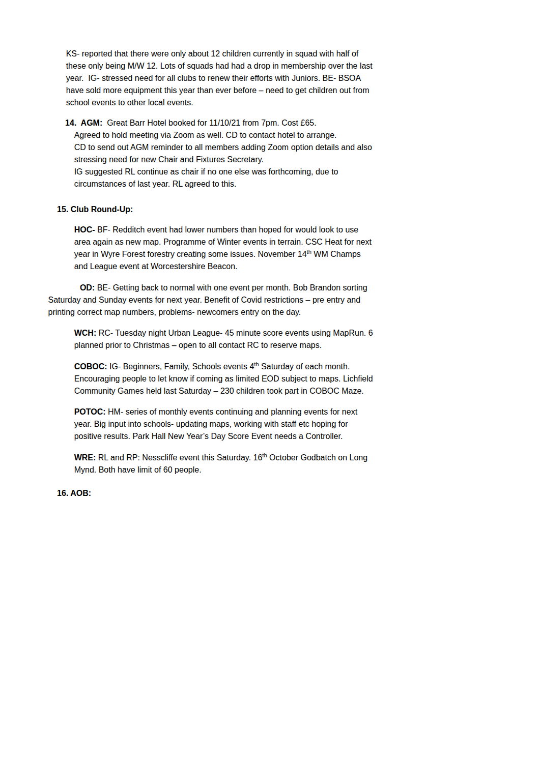KS- reported that there were only about 12 children currently in squad with half of these only being M/W 12. Lots of squads had had a drop in membership over the last year. IG- stressed need for all clubs to renew their efforts with Juniors. BE- BSOA have sold more equipment this year than ever before – need to get children out from school events to other local events.
14. AGM: Great Barr Hotel booked for 11/10/21 from 7pm. Cost £65.
Agreed to hold meeting via Zoom as well. CD to contact hotel to arrange.
CD to send out AGM reminder to all members adding Zoom option details and also stressing need for new Chair and Fixtures Secretary.
IG suggested RL continue as chair if no one else was forthcoming, due to circumstances of last year. RL agreed to this.
15. Club Round-Up:
HOC- BF- Redditch event had lower numbers than hoped for would look to use area again as new map. Programme of Winter events in terrain. CSC Heat for next year in Wyre Forest forestry creating some issues. November 14th WM Champs and League event at Worcestershire Beacon.
OD: BE- Getting back to normal with one event per month. Bob Brandon sorting Saturday and Sunday events for next year. Benefit of Covid restrictions – pre entry and printing correct map numbers, problems- newcomers entry on the day.
WCH: RC- Tuesday night Urban League- 45 minute score events using MapRun. 6 planned prior to Christmas – open to all contact RC to reserve maps.
COBOC: IG- Beginners, Family, Schools events 4th Saturday of each month. Encouraging people to let know if coming as limited EOD subject to maps. Lichfield Community Games held last Saturday – 230 children took part in COBOC Maze.
POTOC: HM- series of monthly events continuing and planning events for next year. Big input into schools- updating maps, working with staff etc hoping for positive results. Park Hall New Year’s Day Score Event needs a Controller.
WRE: RL and RP: Nesscliffe event this Saturday. 16th October Godbatch on Long Mynd. Both have limit of 60 people.
16. AOB: